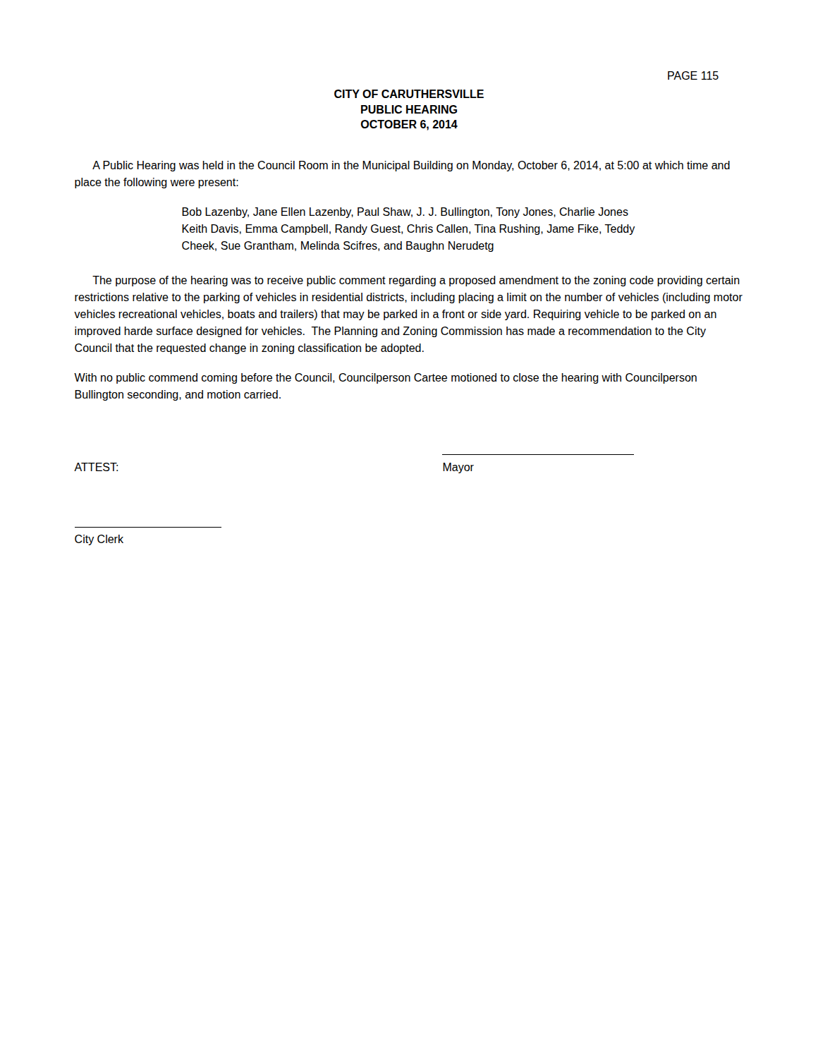PAGE 115
CITY OF CARUTHERSVILLE
PUBLIC HEARING
OCTOBER 6, 2014
A Public Hearing was held in the Council Room in the Municipal Building on Monday, October 6, 2014, at 5:00 at which time and place the following were present:
Bob Lazenby, Jane Ellen Lazenby, Paul Shaw, J. J. Bullington, Tony Jones, Charlie Jones
Keith Davis, Emma Campbell, Randy Guest, Chris Callen, Tina Rushing, Jame Fike, Teddy
Cheek, Sue Grantham, Melinda Scifres, and Baughn Nerudetg
The purpose of the hearing was to receive public comment regarding a proposed amendment to the zoning code providing certain restrictions relative to the parking of vehicles in residential districts, including placing a limit on the number of vehicles (including motor vehicles recreational vehicles, boats and trailers) that may be parked in a front or side yard. Requiring vehicle to be parked on an improved harde surface designed for vehicles. The Planning and Zoning Commission has made a recommendation to the City Council that the requested change in zoning classification be adopted.
With no public commend coming before the Council, Councilperson Cartee motioned to close the hearing with Councilperson Bullington seconding, and motion carried.
ATTEST:
Mayor
City Clerk